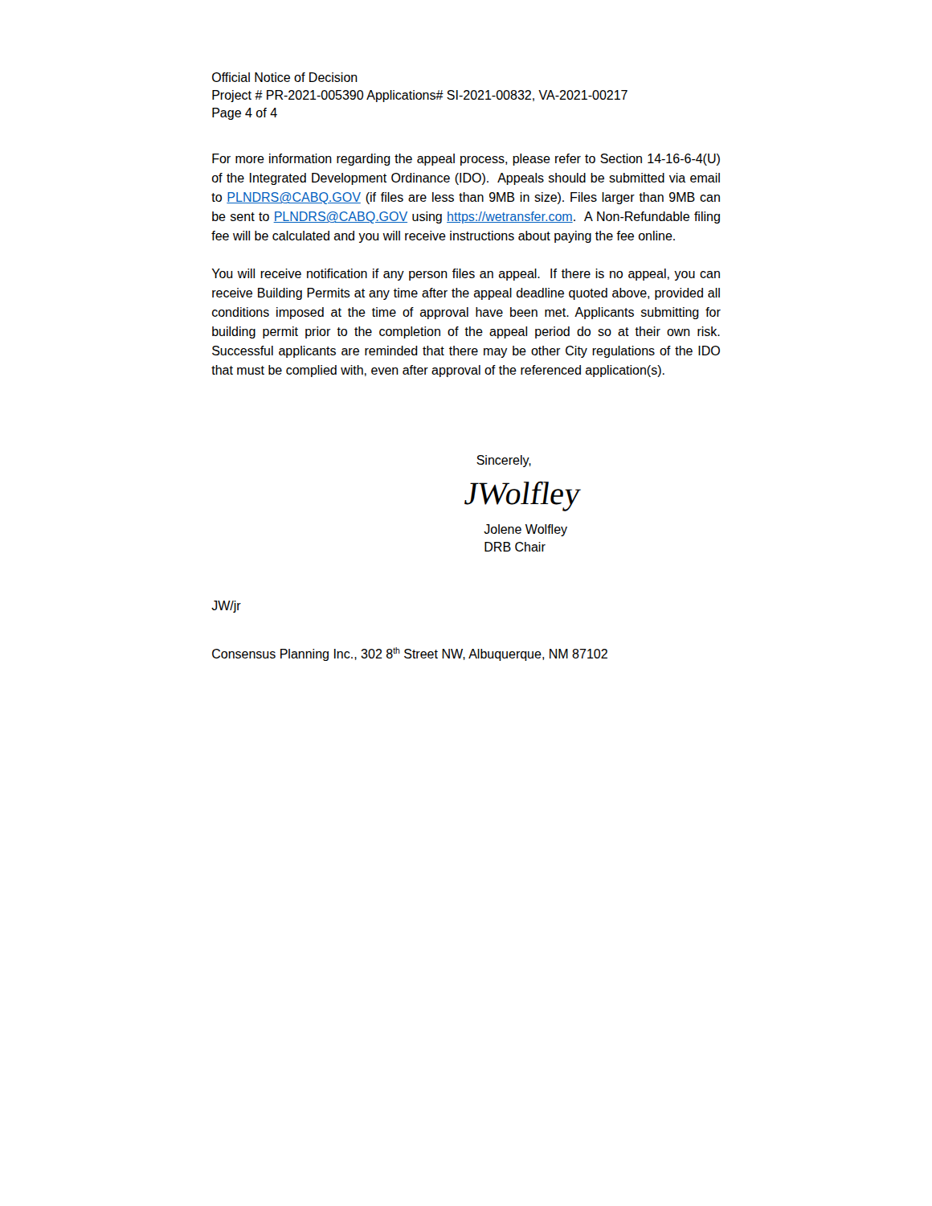Official Notice of Decision
Project # PR-2021-005390 Applications# SI-2021-00832, VA-2021-00217
Page 4 of 4
For more information regarding the appeal process, please refer to Section 14-16-6-4(U) of the Integrated Development Ordinance (IDO). Appeals should be submitted via email to PLNDRS@CABQ.GOV (if files are less than 9MB in size). Files larger than 9MB can be sent to PLNDRS@CABQ.GOV using https://wetransfer.com. A Non-Refundable filing fee will be calculated and you will receive instructions about paying the fee online.
You will receive notification if any person files an appeal. If there is no appeal, you can receive Building Permits at any time after the appeal deadline quoted above, provided all conditions imposed at the time of approval have been met. Applicants submitting for building permit prior to the completion of the appeal period do so at their own risk. Successful applicants are reminded that there may be other City regulations of the IDO that must be complied with, even after approval of the referenced application(s).
Sincerely,
JWolfley
Jolene Wolfley
DRB Chair
JW/jr
Consensus Planning Inc., 302 8th Street NW, Albuquerque, NM 87102